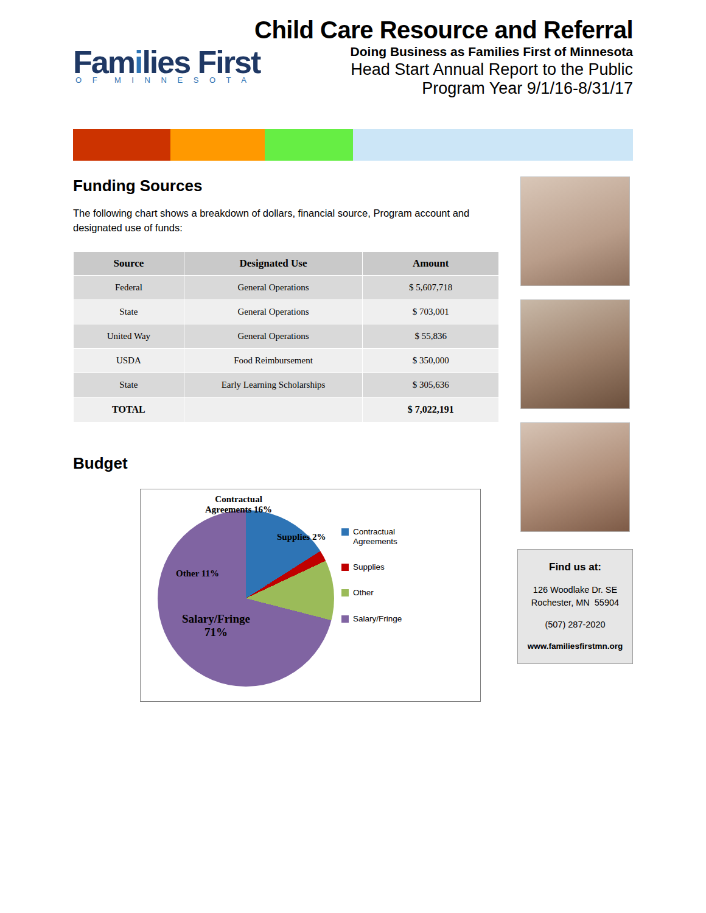Child Care Resource and Referral
Doing Business as Families First of Minnesota
Head Start Annual Report to the Public Program Year 9/1/16-8/31/17
Families First
O F M I N N E S O T A
Funding Sources
The following chart shows a breakdown of dollars, financial source, Program account and designated use of funds:
| Source | Designated Use | Amount |
| --- | --- | --- |
| Federal | General Operations | $ 5,607,718 |
| State | General Operations | $ 703,001 |
| United Way | General Operations | $ 55,836 |
| USDA | Food Reimbursement | $ 350,000 |
| State | Early Learning Scholarships | $ 305,636 |
| TOTAL | | $ 7,022,191 |
Budget
Contractual
Agreements 16%
Supplies 2%
Other 11%
Salary/Fringe
71%
Contractual
Agreements
Supplies
Other
Salary/Fringe
Find us at:
126 Woodlake Dr. SE
Rochester, MN 55904
(507) 287-2020
www.familiesfirstmn.org